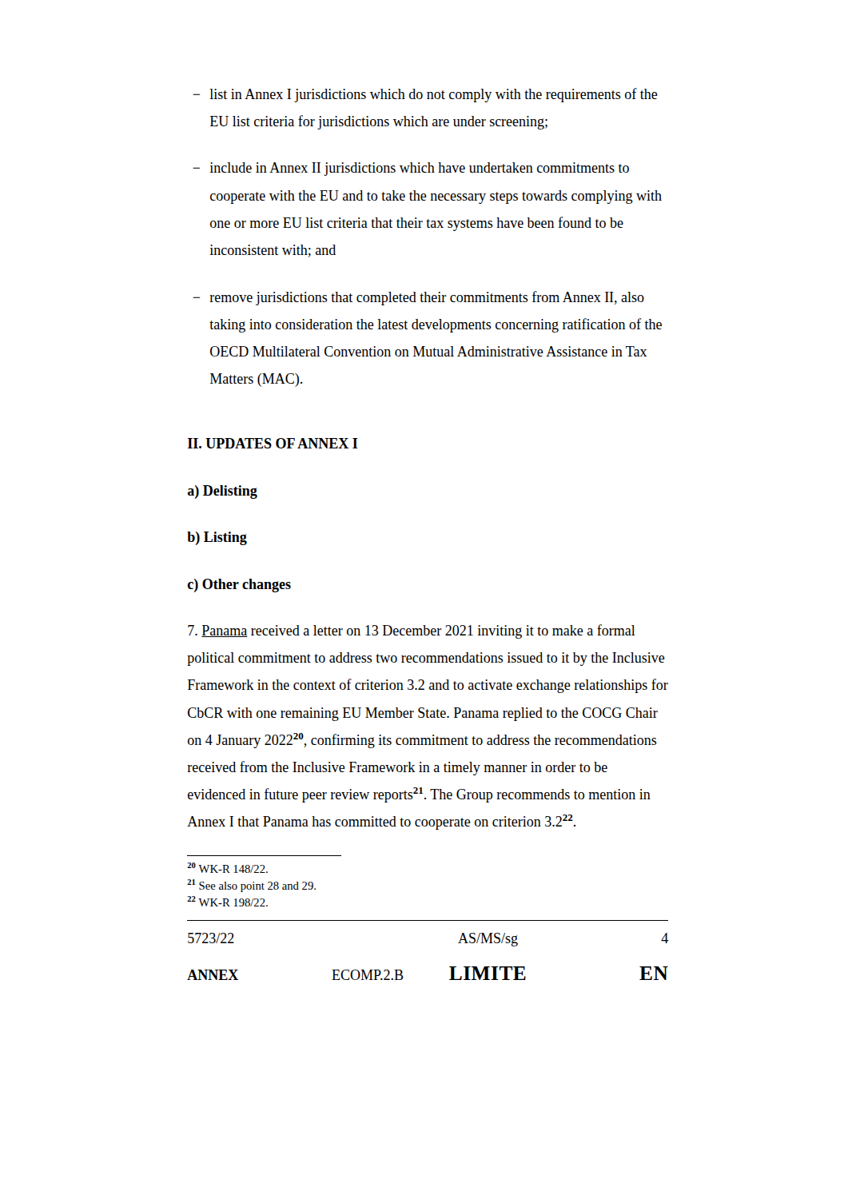list in Annex I jurisdictions which do not comply with the requirements of the EU list criteria for jurisdictions which are under screening;
include in Annex II jurisdictions which have undertaken commitments to cooperate with the EU and to take the necessary steps towards complying with one or more EU list criteria that their tax systems have been found to be inconsistent with; and
remove jurisdictions that completed their commitments from Annex II, also taking into consideration the latest developments concerning ratification of the OECD Multilateral Convention on Mutual Administrative Assistance in Tax Matters (MAC).
II. UPDATES OF ANNEX I
a) Delisting
b) Listing
c) Other changes
7. Panama received a letter on 13 December 2021 inviting it to make a formal political commitment to address two recommendations issued to it by the Inclusive Framework in the context of criterion 3.2 and to activate exchange relationships for CbCR with one remaining EU Member State. Panama replied to the COCG Chair on 4 January 202220, confirming its commitment to address the recommendations received from the Inclusive Framework in a timely manner in order to be evidenced in future peer review reports21. The Group recommends to mention in Annex I that Panama has committed to cooperate on criterion 3.222.
20WK-R 148/22.
21See also point 28 and 29.
22WK-R 198/22.
5723/22
AS/MS/sg
4
ANNEX
ECOMP.2.B
LIMITE
EN